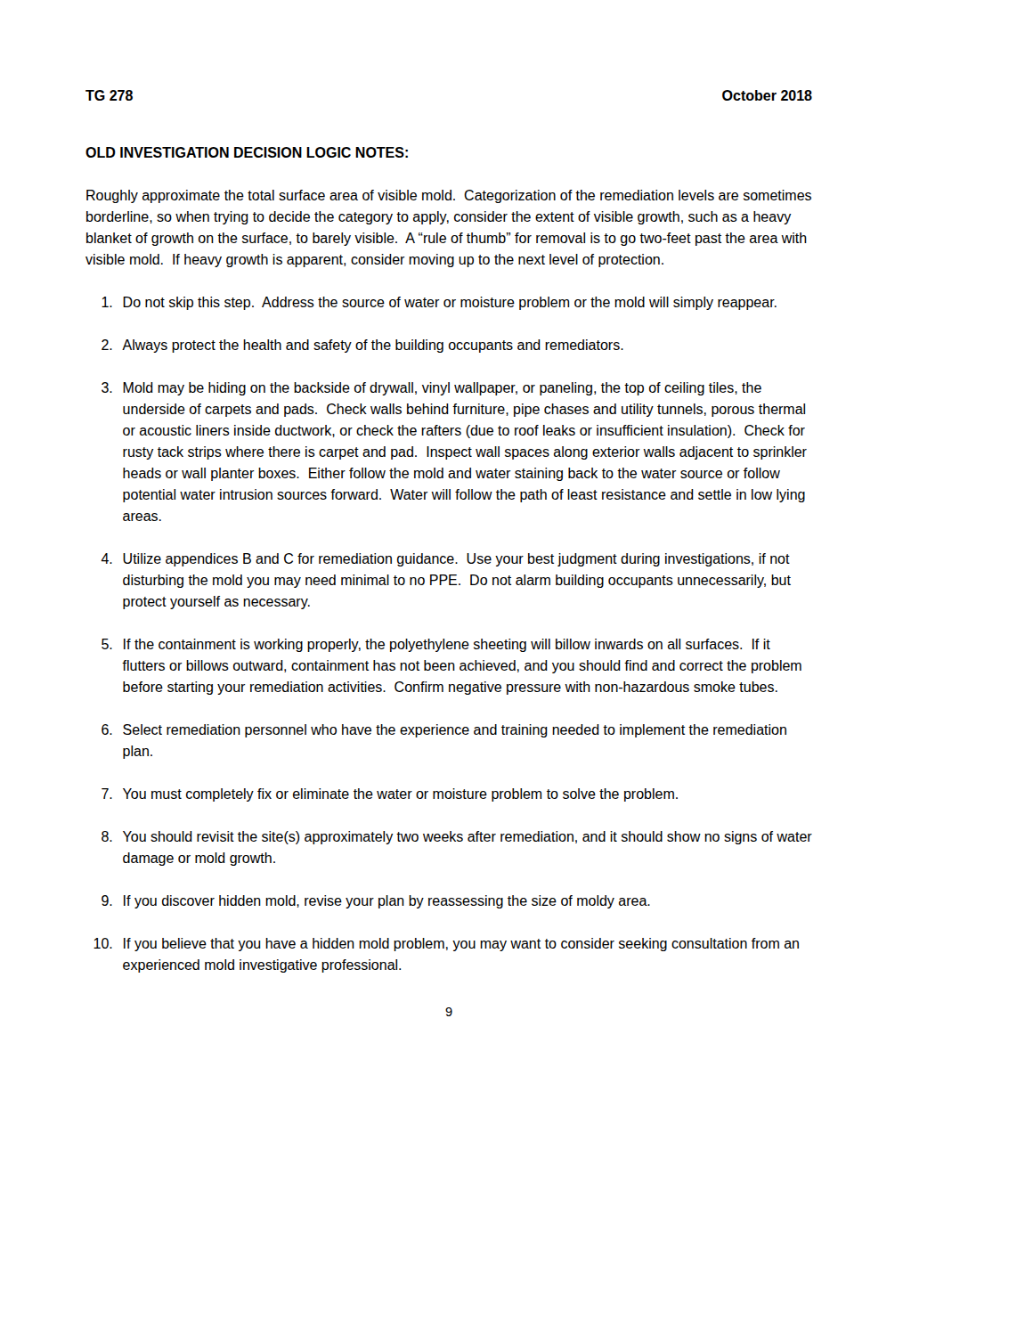TG 278 October 2018
OLD INVESTIGATION DECISION LOGIC NOTES:
Roughly approximate the total surface area of visible mold. Categorization of the remediation levels are sometimes borderline, so when trying to decide the category to apply, consider the extent of visible growth, such as a heavy blanket of growth on the surface, to barely visible. A “rule of thumb” for removal is to go two-feet past the area with visible mold. If heavy growth is apparent, consider moving up to the next level of protection.
Do not skip this step. Address the source of water or moisture problem or the mold will simply reappear.
Always protect the health and safety of the building occupants and remediators.
Mold may be hiding on the backside of drywall, vinyl wallpaper, or paneling, the top of ceiling tiles, the underside of carpets and pads. Check walls behind furniture, pipe chases and utility tunnels, porous thermal or acoustic liners inside ductwork, or check the rafters (due to roof leaks or insufficient insulation). Check for rusty tack strips where there is carpet and pad. Inspect wall spaces along exterior walls adjacent to sprinkler heads or wall planter boxes. Either follow the mold and water staining back to the water source or follow potential water intrusion sources forward. Water will follow the path of least resistance and settle in low lying areas.
Utilize appendices B and C for remediation guidance. Use your best judgment during investigations, if not disturbing the mold you may need minimal to no PPE. Do not alarm building occupants unnecessarily, but protect yourself as necessary.
If the containment is working properly, the polyethylene sheeting will billow inwards on all surfaces. If it flutters or billows outward, containment has not been achieved, and you should find and correct the problem before starting your remediation activities. Confirm negative pressure with non-hazardous smoke tubes.
Select remediation personnel who have the experience and training needed to implement the remediation plan.
You must completely fix or eliminate the water or moisture problem to solve the problem.
You should revisit the site(s) approximately two weeks after remediation, and it should show no signs of water damage or mold growth.
If you discover hidden mold, revise your plan by reassessing the size of moldy area.
If you believe that you have a hidden mold problem, you may want to consider seeking consultation from an experienced mold investigative professional.
9